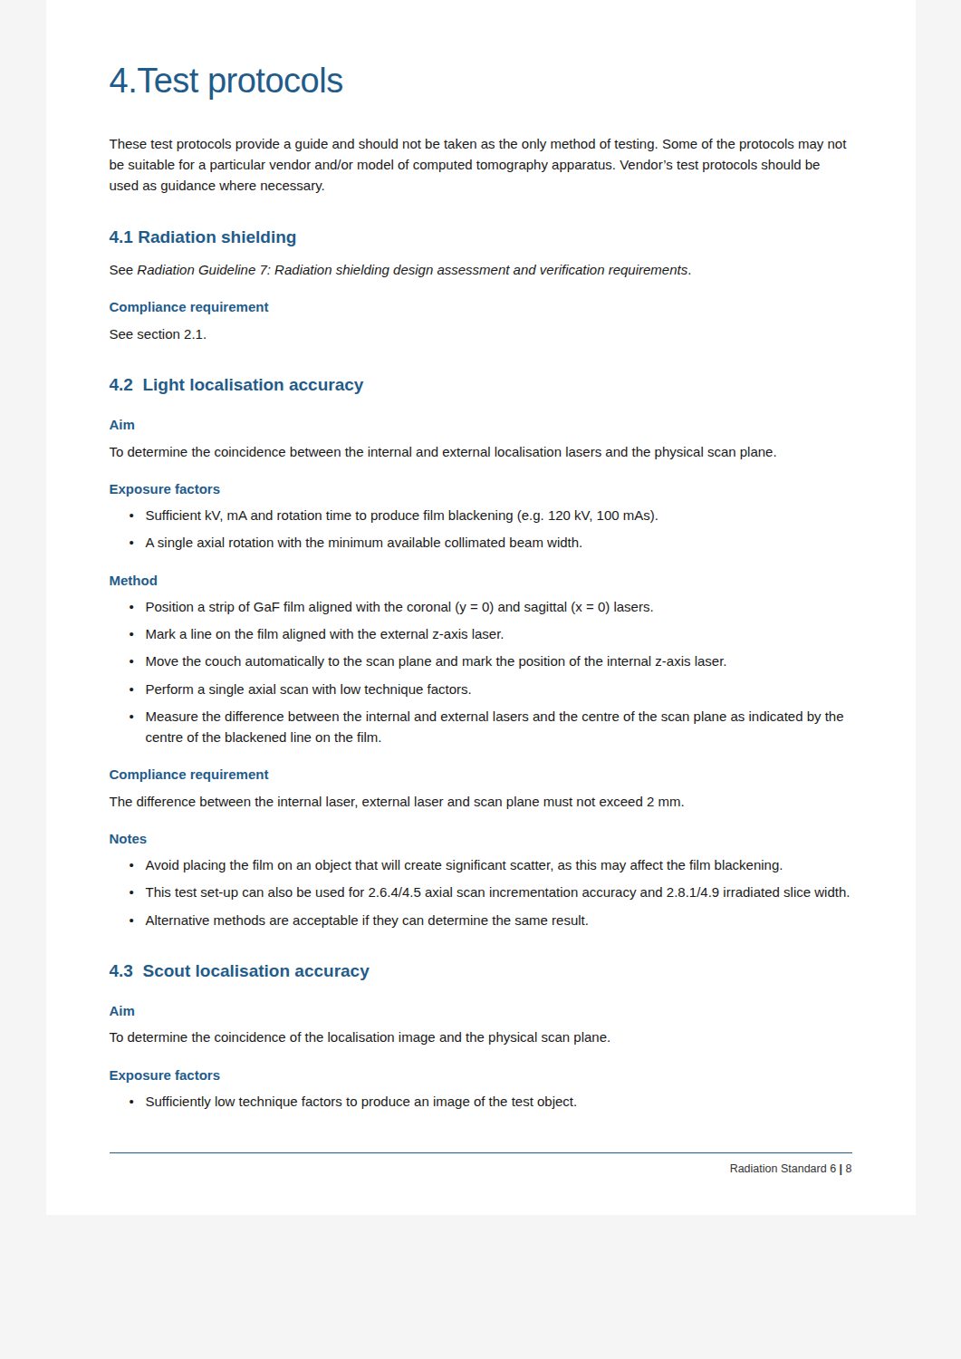4.Test protocols
These test protocols provide a guide and should not be taken as the only method of testing. Some of the protocols may not be suitable for a particular vendor and/or model of computed tomography apparatus. Vendor’s test protocols should be used as guidance where necessary.
4.1 Radiation shielding
See Radiation Guideline 7: Radiation shielding design assessment and verification requirements.
Compliance requirement
See section 2.1.
4.2 Light localisation accuracy
Aim
To determine the coincidence between the internal and external localisation lasers and the physical scan plane.
Exposure factors
Sufficient kV, mA and rotation time to produce film blackening (e.g. 120 kV, 100 mAs).
A single axial rotation with the minimum available collimated beam width.
Method
Position a strip of GaF film aligned with the coronal (y = 0) and sagittal (x = 0) lasers.
Mark a line on the film aligned with the external z-axis laser.
Move the couch automatically to the scan plane and mark the position of the internal z-axis laser.
Perform a single axial scan with low technique factors.
Measure the difference between the internal and external lasers and the centre of the scan plane as indicated by the centre of the blackened line on the film.
Compliance requirement
The difference between the internal laser, external laser and scan plane must not exceed 2 mm.
Notes
Avoid placing the film on an object that will create significant scatter, as this may affect the film blackening.
This test set-up can also be used for 2.6.4/4.5 axial scan incrementation accuracy and 2.8.1/4.9 irradiated slice width.
Alternative methods are acceptable if they can determine the same result.
4.3 Scout localisation accuracy
Aim
To determine the coincidence of the localisation image and the physical scan plane.
Exposure factors
Sufficiently low technique factors to produce an image of the test object.
Radiation Standard 6 | 8